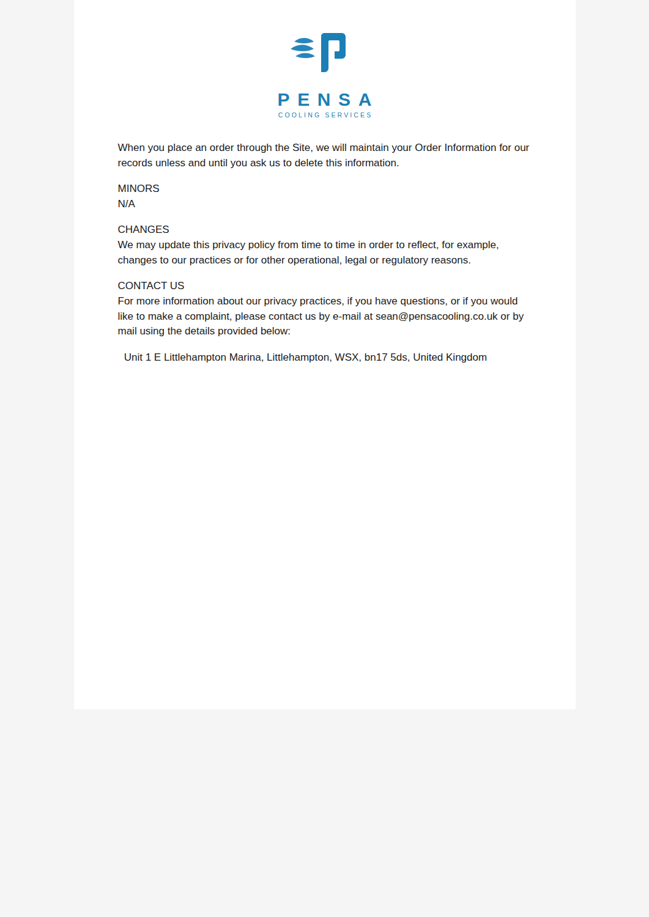PENSA
COOLING SERVICES
When you place an order through the Site, we will maintain your Order Information for our records unless and until you ask us to delete this information.
MINORS
N/A
CHANGES
We may update this privacy policy from time to time in order to reflect, for example, changes to our practices or for other operational, legal or regulatory reasons.
CONTACT US
For more information about our privacy practices, if you have questions, or if you would like to make a complaint, please contact us by e-mail at sean@pensacooling.co.uk or by mail using the details provided below:
Unit 1 E Littlehampton Marina, Littlehampton, WSX, bn17 5ds, United Kingdom